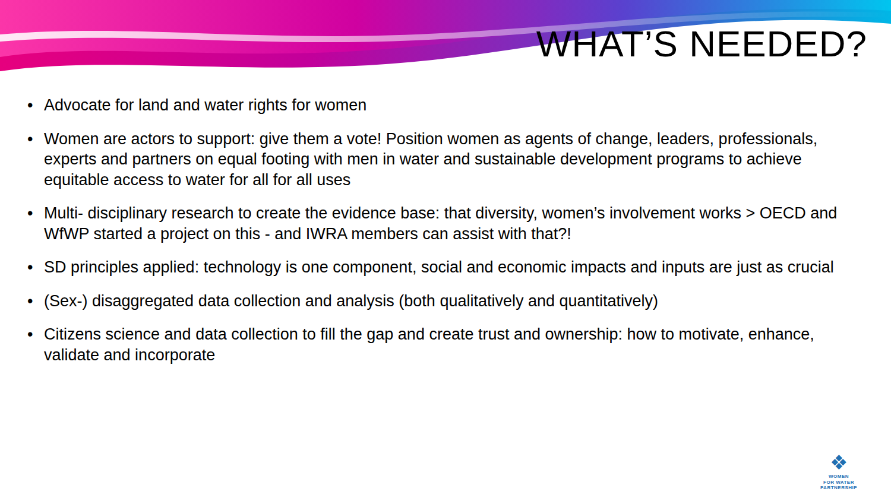WHAT’S NEEDED?
Advocate for land and water rights for women
Women are actors to support: give them a vote! Position women as agents of change, leaders, professionals, experts and partners on equal footing with men in water and sustainable development programs to achieve equitable access to water for all for all uses
Multi- disciplinary research to create the evidence base: that diversity, women’s involvement works > OECD and WfWP started a project on this - and IWRA members can assist with that?!
SD principles applied: technology is one component, social and economic impacts and inputs are just as crucial
(Sex-) disaggregated data collection and analysis (both qualitatively and quantitatively)
Citizens science and data collection to fill the gap and create trust and ownership: how to motivate, enhance, validate and incorporate
❖
Women
for Water
Partnership